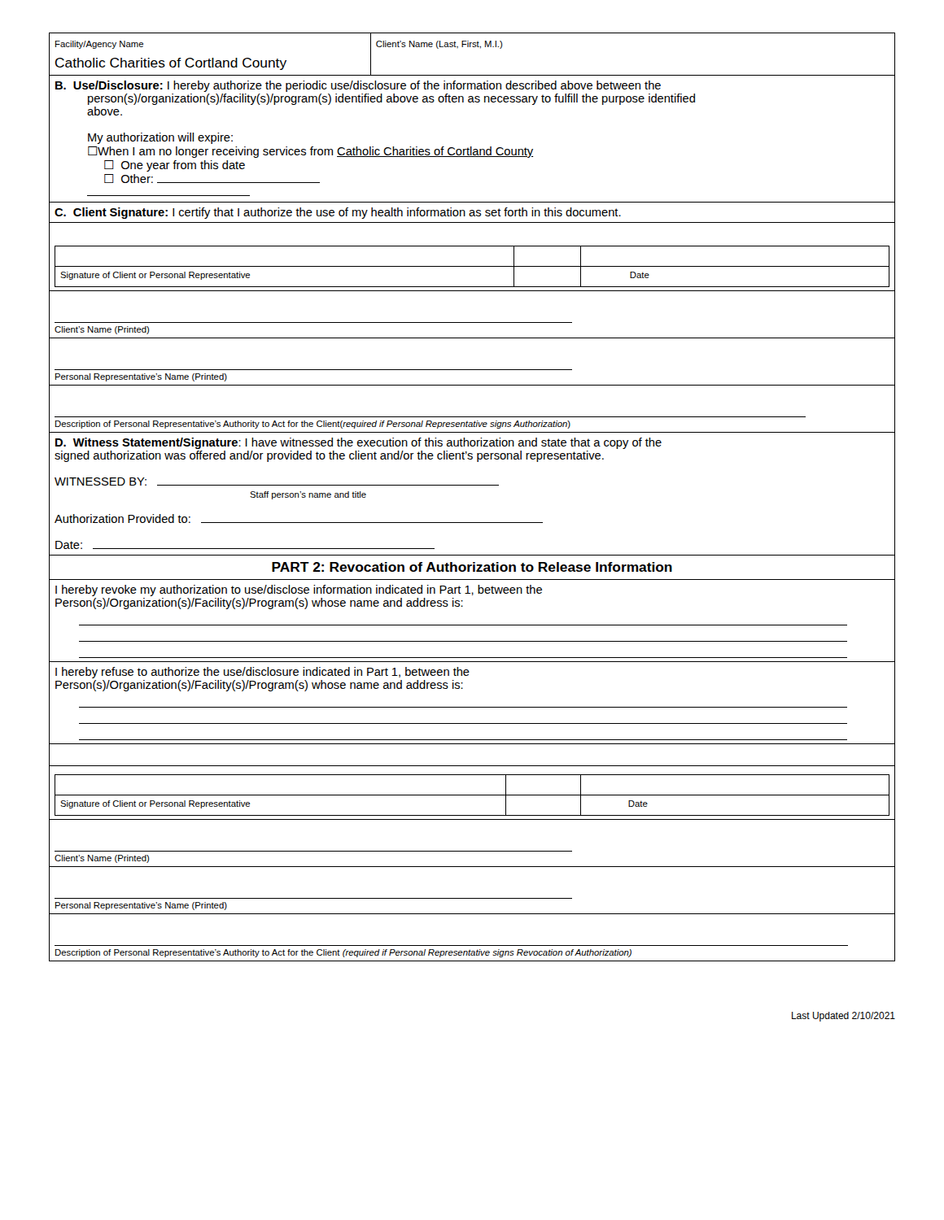| Facility/Agency Name Catholic Charities of Cortland County | Client’s Name (Last, First, M.I.) |
| B. Use/Disclosure: I hereby authorize the periodic use/disclosure of the information described above between the person(s)/organization(s)/facility(s)/program(s) identified above as often as necessary to fulfill the purpose identified above. My authorization will expire: ☐ When I am no longer receiving services from Catholic Charities of Cortland County ☐ One year from this date ☐ Other: |
| C. Client Signature: I certify that I authorize the use of my health information as set forth in this document. |
| / Signature of Client or Personal Representative / / Date / |
| Client’s Name (Printed) |
| Personal Representative’s Name (Printed) |
| Description of Personal Representative’s Authority to Act for the Client( required if Personal Representative signs Authorization ) |
| D. Witness Statement/Signature : I have witnessed the execution of this authorization and state that a copy of the signed authorization was offered and/or provided to the client and/or the client’s personal representative. WITNESSED BY: Staff person’s name and title Authorization Provided to: Date: |
| PART 2: Revocation of Authorization to Release Information |
| I hereby revoke my authorization to use/disclose information indicated in Part 1, between the Person(s)/Organization(s)/Facility(s)/Program(s) whose name and address is: |
| I hereby refuse to authorize the use/disclosure indicated in Part 1, between the Person(s)/Organization(s)/Facility(s)/Program(s) whose name and address is: |
| / Signature of Client or Personal Representative / / Date / |
| Client’s Name (Printed) |
| Personal Representative’s Name (Printed) |
| Description of Personal Representative’s Authority to Act for the Client (required if Personal Representative signs Revocation of Authorization) |
Last Updated 2/10/2021